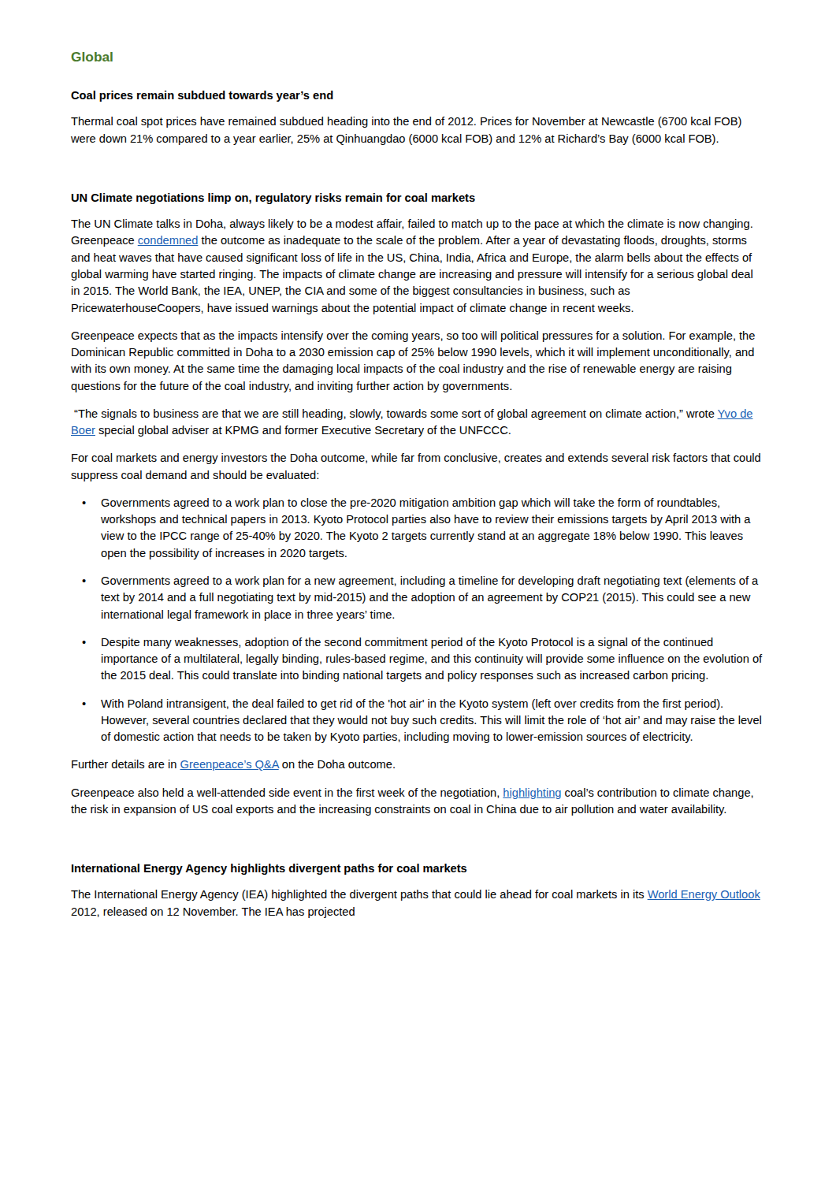Global
Coal prices remain subdued towards year’s end
Thermal coal spot prices have remained subdued heading into the end of 2012. Prices for November at Newcastle (6700 kcal FOB) were down 21% compared to a year earlier, 25% at Qinhuangdao (6000 kcal FOB) and 12% at Richard’s Bay (6000 kcal FOB).
UN Climate negotiations limp on, regulatory risks remain for coal markets
The UN Climate talks in Doha, always likely to be a modest affair, failed to match up to the pace at which the climate is now changing. Greenpeace condemned the outcome as inadequate to the scale of the problem. After a year of devastating floods, droughts, storms and heat waves that have caused significant loss of life in the US, China, India, Africa and Europe, the alarm bells about the effects of global warming have started ringing. The impacts of climate change are increasing and pressure will intensify for a serious global deal in 2015. The World Bank, the IEA, UNEP, the CIA and some of the biggest consultancies in business, such as PricewaterhouseCoopers, have issued warnings about the potential impact of climate change in recent weeks.
Greenpeace expects that as the impacts intensify over the coming years, so too will political pressures for a solution. For example, the Dominican Republic committed in Doha to a 2030 emission cap of 25% below 1990 levels, which it will implement unconditionally, and with its own money. At the same time the damaging local impacts of the coal industry and the rise of renewable energy are raising questions for the future of the coal industry, and inviting further action by governments.
“The signals to business are that we are still heading, slowly, towards some sort of global agreement on climate action,” wrote Yvo de Boer special global adviser at KPMG and former Executive Secretary of the UNFCCC.
For coal markets and energy investors the Doha outcome, while far from conclusive, creates and extends several risk factors that could suppress coal demand and should be evaluated:
Governments agreed to a work plan to close the pre-2020 mitigation ambition gap which will take the form of roundtables, workshops and technical papers in 2013. Kyoto Protocol parties also have to review their emissions targets by April 2013 with a view to the IPCC range of 25-40% by 2020. The Kyoto 2 targets currently stand at an aggregate 18% below 1990. This leaves open the possibility of increases in 2020 targets.
Governments agreed to a work plan for a new agreement, including a timeline for developing draft negotiating text (elements of a text by 2014 and a full negotiating text by mid-2015) and the adoption of an agreement by COP21 (2015). This could see a new international legal framework in place in three years’ time.
Despite many weaknesses, adoption of the second commitment period of the Kyoto Protocol is a signal of the continued importance of a multilateral, legally binding, rules-based regime, and this continuity will provide some influence on the evolution of the 2015 deal. This could translate into binding national targets and policy responses such as increased carbon pricing.
With Poland intransigent, the deal failed to get rid of the 'hot air' in the Kyoto system (left over credits from the first period). However, several countries declared that they would not buy such credits. This will limit the role of ‘hot air’ and may raise the level of domestic action that needs to be taken by Kyoto parties, including moving to lower-emission sources of electricity.
Further details are in Greenpeace’s Q&A on the Doha outcome.
Greenpeace also held a well-attended side event in the first week of the negotiation, highlighting coal’s contribution to climate change, the risk in expansion of US coal exports and the increasing constraints on coal in China due to air pollution and water availability.
International Energy Agency highlights divergent paths for coal markets
The International Energy Agency (IEA) highlighted the divergent paths that could lie ahead for coal markets in its World Energy Outlook 2012, released on 12 November. The IEA has projected